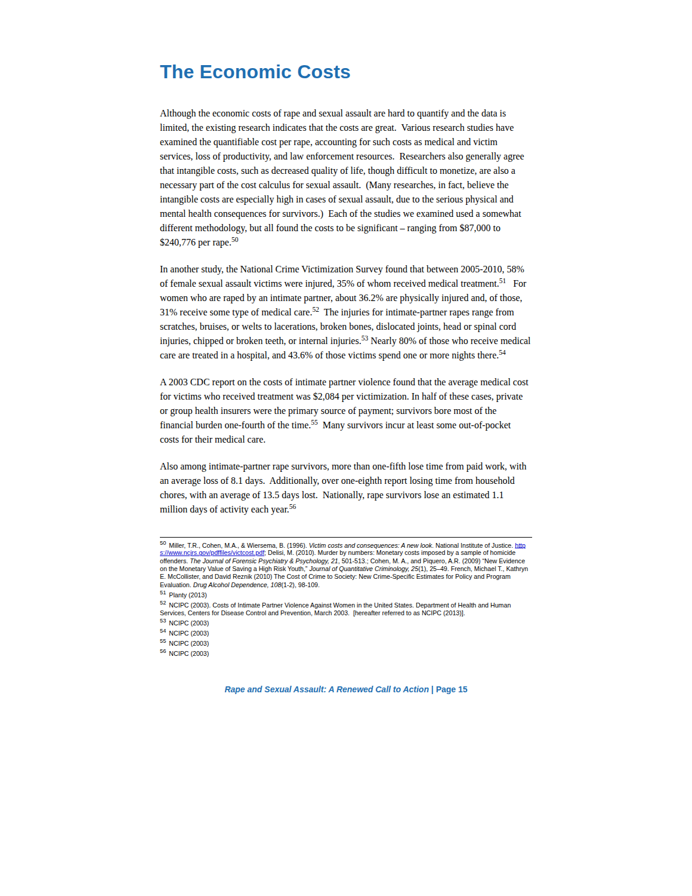The Economic Costs
Although the economic costs of rape and sexual assault are hard to quantify and the data is limited, the existing research indicates that the costs are great. Various research studies have examined the quantifiable cost per rape, accounting for such costs as medical and victim services, loss of productivity, and law enforcement resources. Researchers also generally agree that intangible costs, such as decreased quality of life, though difficult to monetize, are also a necessary part of the cost calculus for sexual assault. (Many researches, in fact, believe the intangible costs are especially high in cases of sexual assault, due to the serious physical and mental health consequences for survivors.) Each of the studies we examined used a somewhat different methodology, but all found the costs to be significant – ranging from $87,000 to $240,776 per rape.50
In another study, the National Crime Victimization Survey found that between 2005-2010, 58% of female sexual assault victims were injured, 35% of whom received medical treatment.51 For women who are raped by an intimate partner, about 36.2% are physically injured and, of those, 31% receive some type of medical care.52 The injuries for intimate-partner rapes range from scratches, bruises, or welts to lacerations, broken bones, dislocated joints, head or spinal cord injuries, chipped or broken teeth, or internal injuries.53 Nearly 80% of those who receive medical care are treated in a hospital, and 43.6% of those victims spend one or more nights there.54
A 2003 CDC report on the costs of intimate partner violence found that the average medical cost for victims who received treatment was $2,084 per victimization. In half of these cases, private or group health insurers were the primary source of payment; survivors bore most of the financial burden one-fourth of the time.55 Many survivors incur at least some out-of-pocket costs for their medical care.
Also among intimate-partner rape survivors, more than one-fifth lose time from paid work, with an average loss of 8.1 days. Additionally, over one-eighth report losing time from household chores, with an average of 13.5 days lost. Nationally, rape survivors lose an estimated 1.1 million days of activity each year.56
50 Miller, T.R., Cohen, M.A., & Wiersema, B. (1996). Victim costs and consequences: A new look. National Institute of Justice. https://www.ncjrs.gov/pdffiles/victcost.pdf; Delisi, M. (2010). Murder by numbers: Monetary costs imposed by a sample of homicide offenders. The Journal of Forensic Psychiatry & Psychology, 21, 501-513.; Cohen, M. A., and Piquero, A.R. (2009) “New Evidence on the Monetary Value of Saving a High Risk Youth,” Journal of Quantitative Criminology, 25(1), 25–49. French, Michael T., Kathryn E. McCollister, and David Reznik (2010) The Cost of Crime to Society: New Crime-Specific Estimates for Policy and Program Evaluation. Drug Alcohol Dependence, 108(1-2), 98-109.
51 Planty (2013)
52 NCIPC (2003). Costs of Intimate Partner Violence Against Women in the United States. Department of Health and Human Services, Centers for Disease Control and Prevention, March 2003. [hereafter referred to as NCIPC (2013)].
53 NCIPC (2003)
54 NCIPC (2003)
55 NCIPC (2003)
56 NCIPC (2003)
Rape and Sexual Assault: A Renewed Call to Action | Page 15